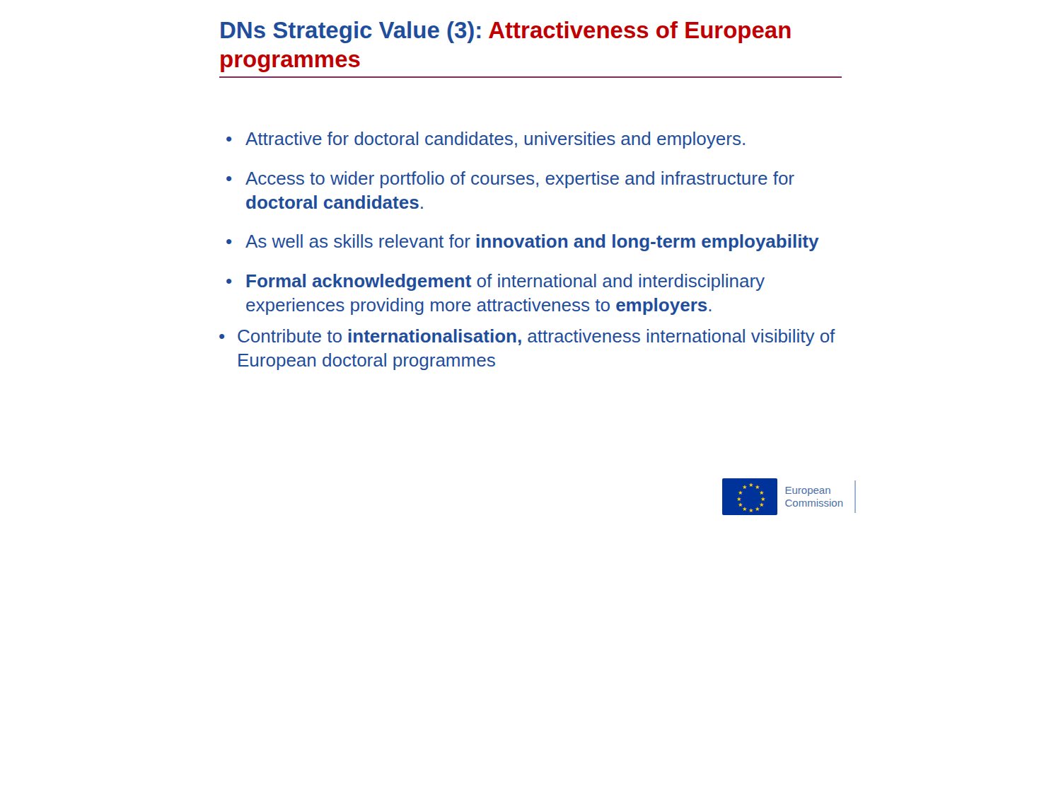DNs Strategic Value (3): Attractiveness of European programmes
Attractive for doctoral candidates, universities and employers.
Access to wider portfolio of courses, expertise and infrastructure for doctoral candidates.
As well as skills relevant for innovation and long-term employability
Formal acknowledgement of international and interdisciplinary experiences providing more attractiveness to employers.
Contribute to internationalisation, attractiveness international visibility of European doctoral programmes
★ ★ ★ ★ ★ ★ ★ ★ ★ ★ ★ ★
European
Commission